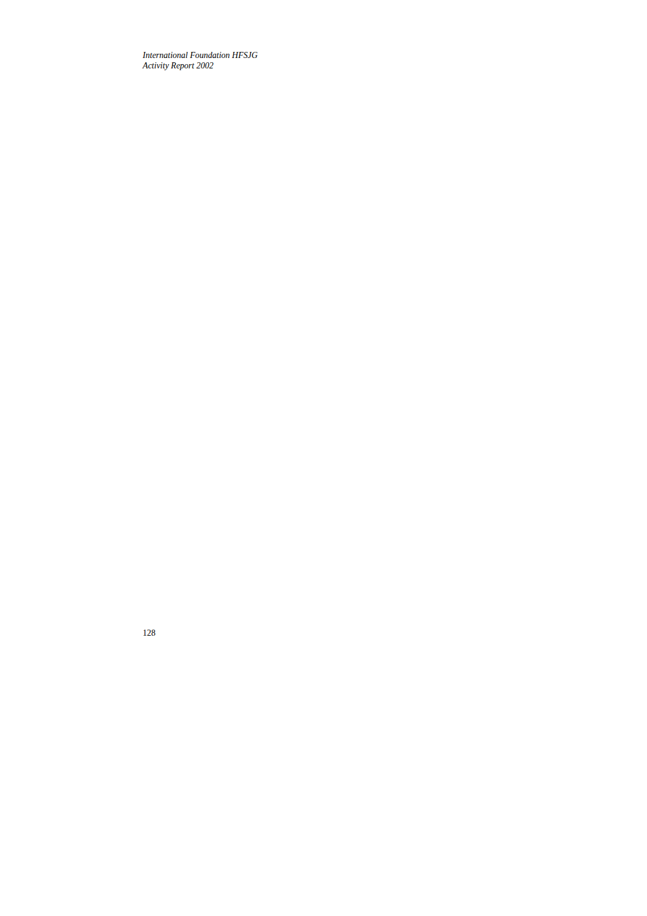International Foundation HFSJG Activity Report 2002
128